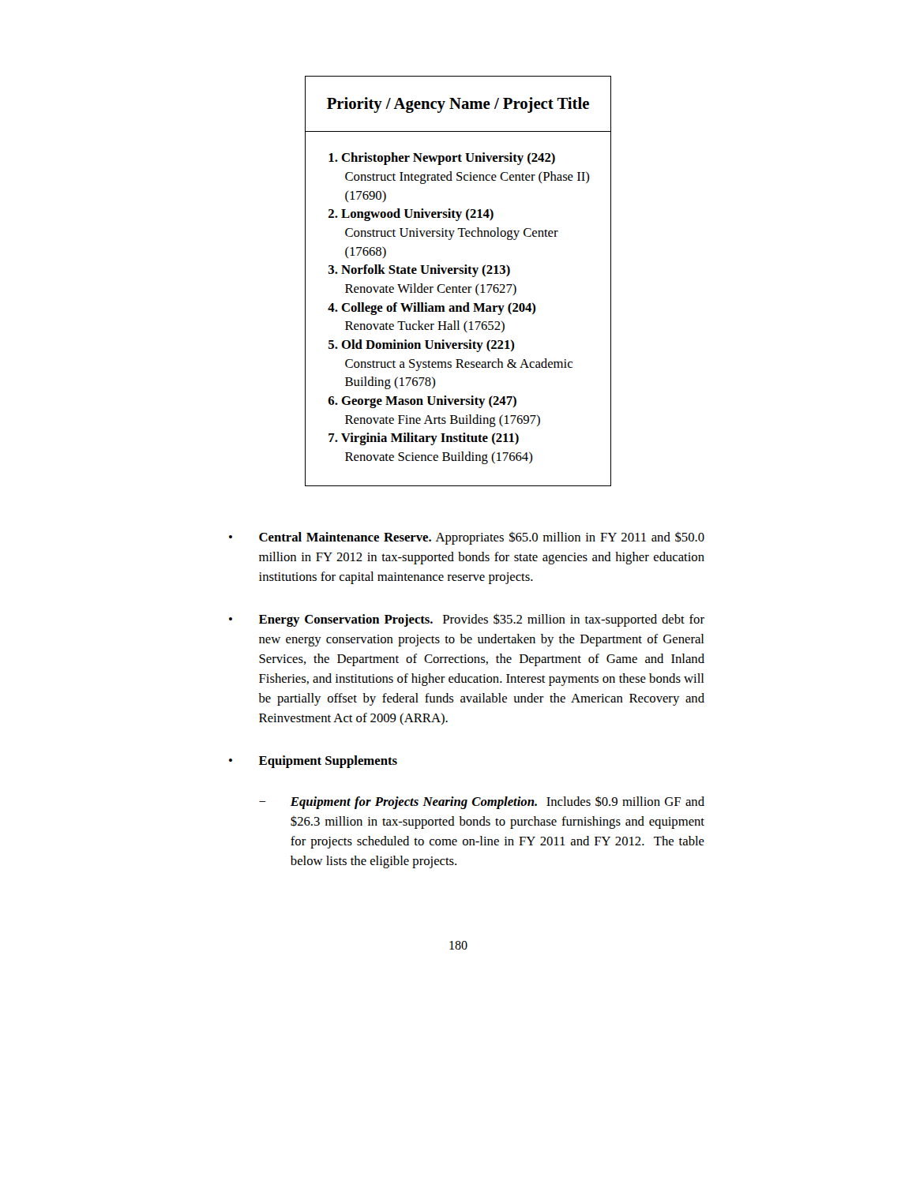Priority / Agency Name / Project Title
1. Christopher Newport University (242)
Construct Integrated Science Center (Phase II) (17690)
2. Longwood University (214)
Construct University Technology Center (17668)
3. Norfolk State University (213)
Renovate Wilder Center (17627)
4. College of William and Mary (204)
Renovate Tucker Hall (17652)
5. Old Dominion University (221)
Construct a Systems Research & Academic Building (17678)
6. George Mason University (247)
Renovate Fine Arts Building (17697)
7. Virginia Military Institute (211)
Renovate Science Building (17664)
Central Maintenance Reserve. Appropriates $65.0 million in FY 2011 and $50.0 million in FY 2012 in tax-supported bonds for state agencies and higher education institutions for capital maintenance reserve projects.
Energy Conservation Projects. Provides $35.2 million in tax-supported debt for new energy conservation projects to be undertaken by the Department of General Services, the Department of Corrections, the Department of Game and Inland Fisheries, and institutions of higher education. Interest payments on these bonds will be partially offset by federal funds available under the American Recovery and Reinvestment Act of 2009 (ARRA).
Equipment Supplements
Equipment for Projects Nearing Completion. Includes $0.9 million GF and $26.3 million in tax-supported bonds to purchase furnishings and equipment for projects scheduled to come on-line in FY 2011 and FY 2012. The table below lists the eligible projects.
180